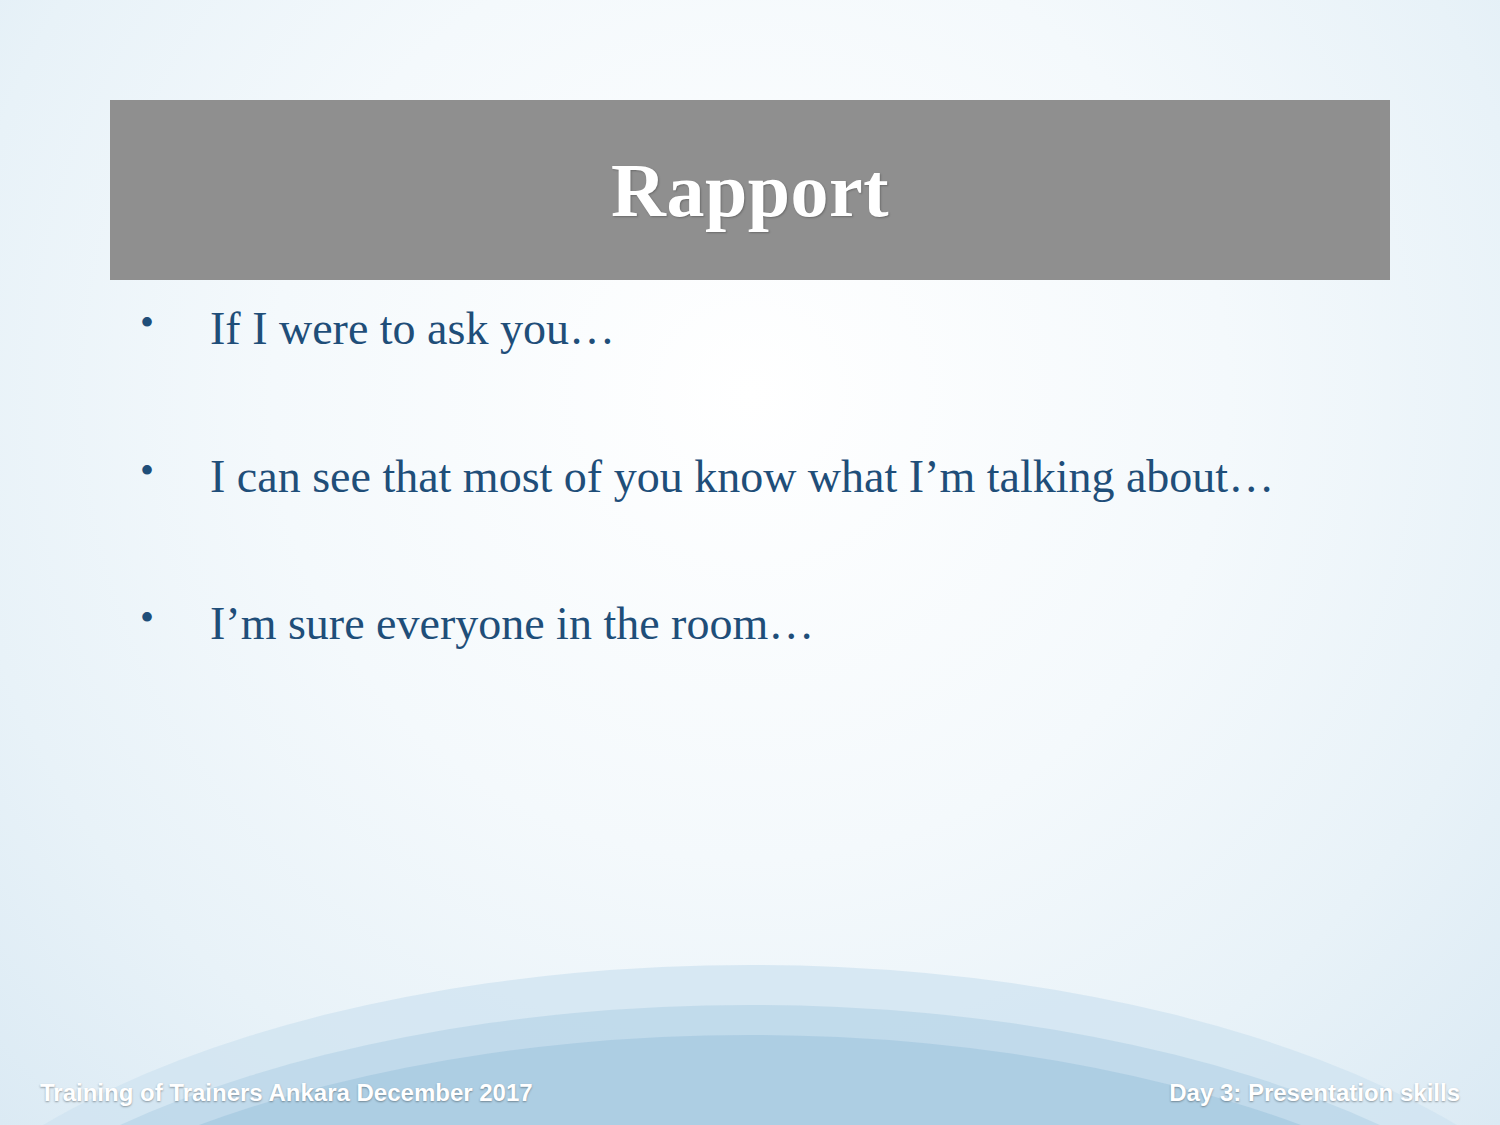Rapport
If I were to ask you…
I can see that most of you know what I’m talking about…
I’m sure everyone in the room…
Training of Trainers Ankara December 2017 Day 3: Presentation skills